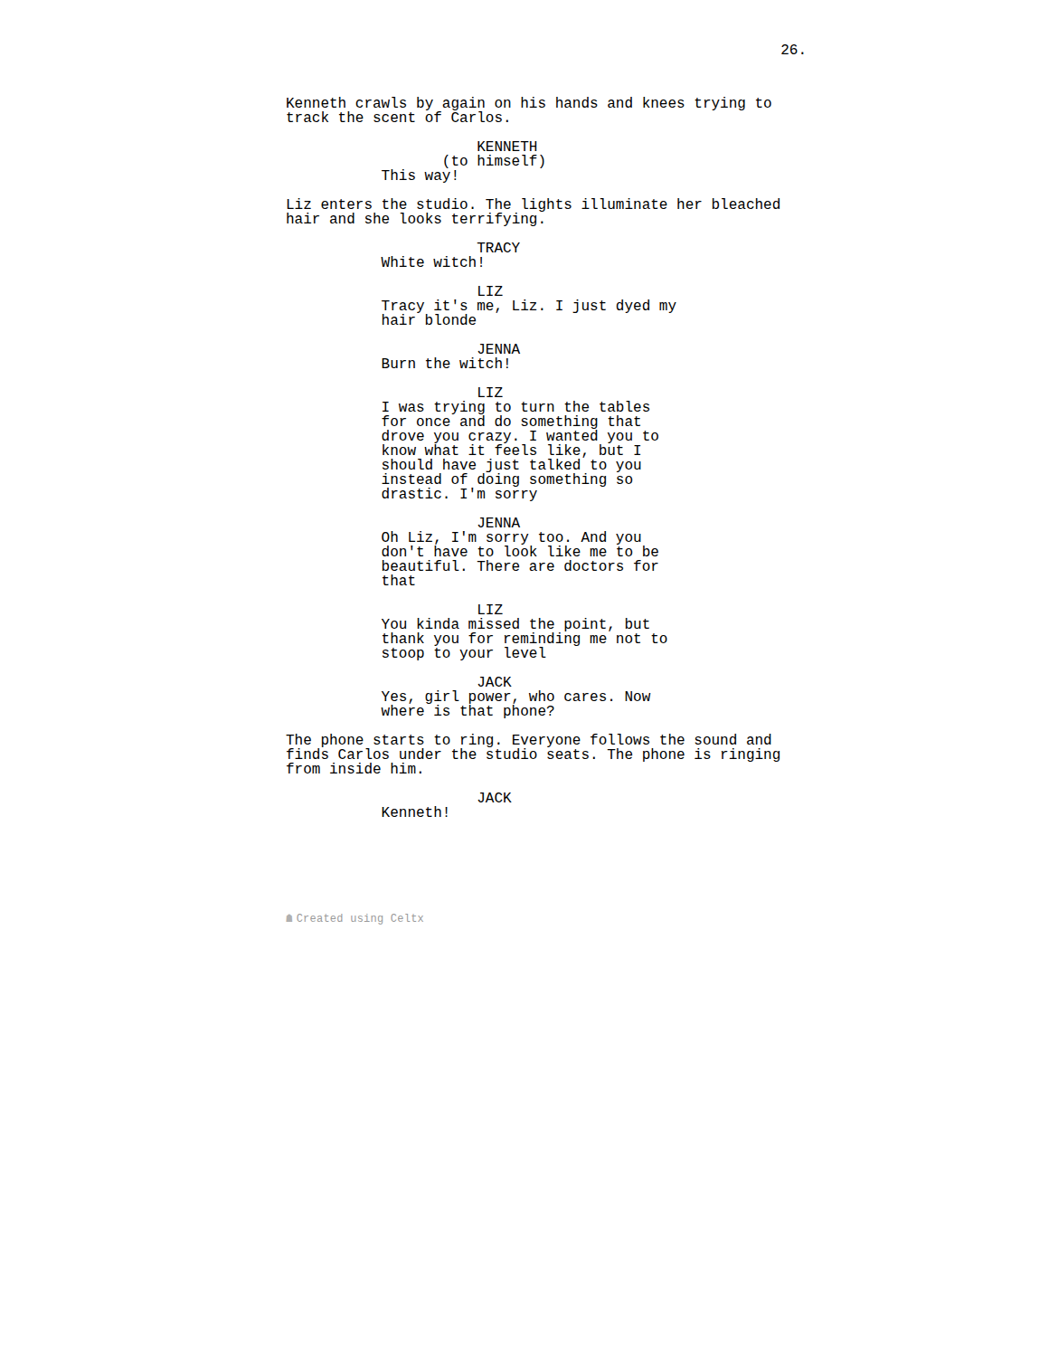26.
Kenneth crawls by again on his hands and knees trying to track the scent of Carlos.
KENNETH
(to himself)
This way!
Liz enters the studio. The lights illuminate her bleached hair and she looks terrifying.
TRACY
White witch!
LIZ
Tracy it's me, Liz. I just dyed my hair blonde
JENNA
Burn the witch!
LIZ
I was trying to turn the tables for once and do something that drove you crazy. I wanted you to know what it feels like, but I should have just talked to you instead of doing something so drastic. I'm sorry
JENNA
Oh Liz, I'm sorry too. And you don't have to look like me to be beautiful. There are doctors for that
LIZ
You kinda missed the point, but thank you for reminding me not to stoop to your level
JACK
Yes, girl power, who cares. Now where is that phone?
The phone starts to ring. Everyone follows the sound and finds Carlos under the studio seats. The phone is ringing from inside him.
JACK
Kenneth!
☗Created using Celtx